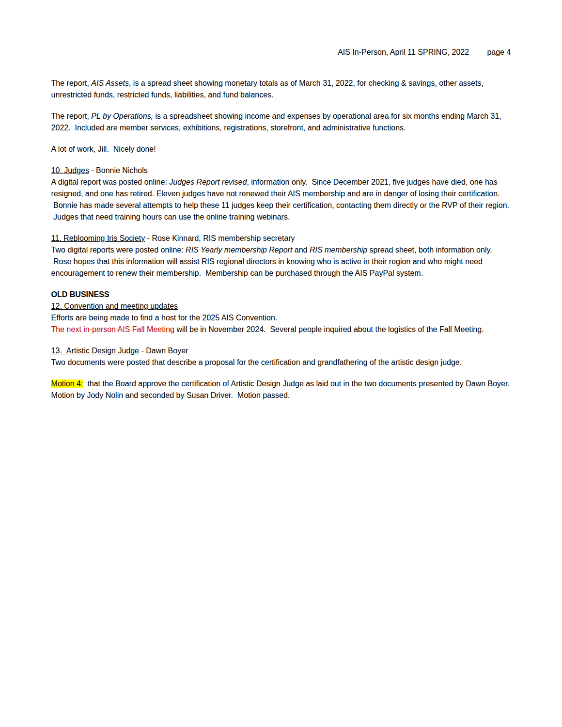AIS In-Person, April 11 SPRING, 2022 page 4
The report, AIS Assets, is a spread sheet showing monetary totals as of March 31, 2022, for checking & savings, other assets, unrestricted funds, restricted funds, liabilities, and fund balances.
The report, PL by Operations, is a spreadsheet showing income and expenses by operational area for six months ending March 31, 2022. Included are member services, exhibitions, registrations, storefront, and administrative functions.
A lot of work, Jill. Nicely done!
10. Judges - Bonnie Nichols
A digital report was posted online: Judges Report revised, information only. Since December 2021, five judges have died, one has resigned, and one has retired. Eleven judges have not renewed their AIS membership and are in danger of losing their certification. Bonnie has made several attempts to help these 11 judges keep their certification, contacting them directly or the RVP of their region. Judges that need training hours can use the online training webinars.
11. Reblooming Iris Society - Rose Kinnard, RIS membership secretary
Two digital reports were posted online: RIS Yearly membership Report and RIS membership spread sheet, both information only. Rose hopes that this information will assist RIS regional directors in knowing who is active in their region and who might need encouragement to renew their membership. Membership can be purchased through the AIS PayPal system.
OLD BUSINESS
12. Convention and meeting updates
Efforts are being made to find a host for the 2025 AIS Convention.
The next in-person AIS Fall Meeting will be in November 2024. Several people inquired about the logistics of the Fall Meeting.
13. Artistic Design Judge - Dawn Boyer
Two documents were posted that describe a proposal for the certification and grandfathering of the artistic design judge.
Motion 4: that the Board approve the certification of Artistic Design Judge as laid out in the two documents presented by Dawn Boyer.
Motion by Jody Nolin and seconded by Susan Driver. Motion passed.